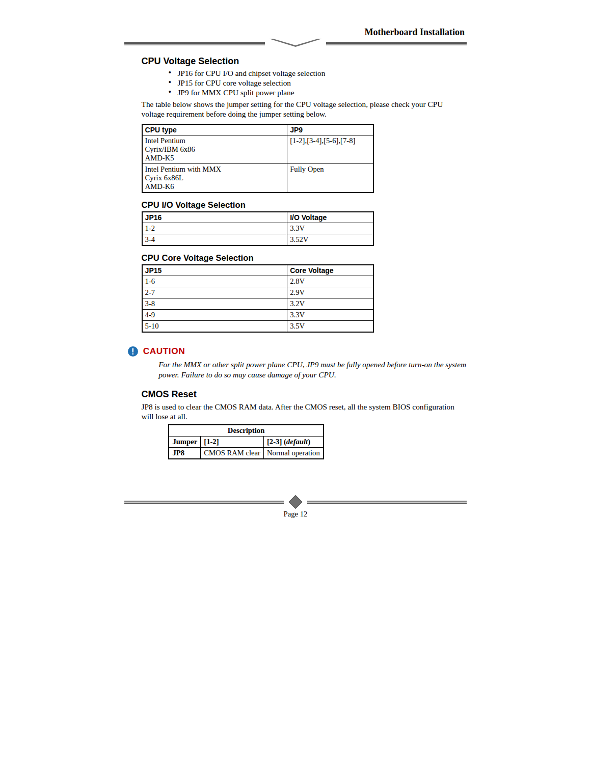Motherboard Installation
CPU Voltage Selection
JP16 for CPU I/O and chipset voltage selection
JP15 for CPU core voltage selection
JP9 for MMX CPU split power plane
The table below shows the jumper setting for the CPU voltage selection, please check your CPU voltage requirement before doing the jumper setting below.
| CPU type | JP9 |
| --- | --- |
| Intel Pentium Cyrix/IBM 6x86 AMD-K5 | [1-2],[3-4],[5-6],[7-8] |
| Intel Pentium with MMX Cyrix 6x86L AMD-K6 | Fully Open |
CPU I/O Voltage Selection
| JP16 | I/O Voltage |
| --- | --- |
| 1-2 | 3.3V |
| 3-4 | 3.52V |
CPU Core Voltage Selection
| JP15 | Core Voltage |
| --- | --- |
| 1-6 | 2.8V |
| 2-7 | 2.9V |
| 3-8 | 3.2V |
| 4-9 | 3.3V |
| 5-10 | 3.5V |
!
CAUTION
For the MMX or other split power plane CPU, JP9 must be fully opened before turn-on the system power. Failure to do so may cause damage of your CPU.
CMOS Reset
JP8 is used to clear the CMOS RAM data. After the CMOS reset, all the system BIOS configuration will lose at all.
| Description |
| Jumper | [1-2] | [2-3] ( default ) |
| JP8 | CMOS RAM clear | Normal operation |
Page 12